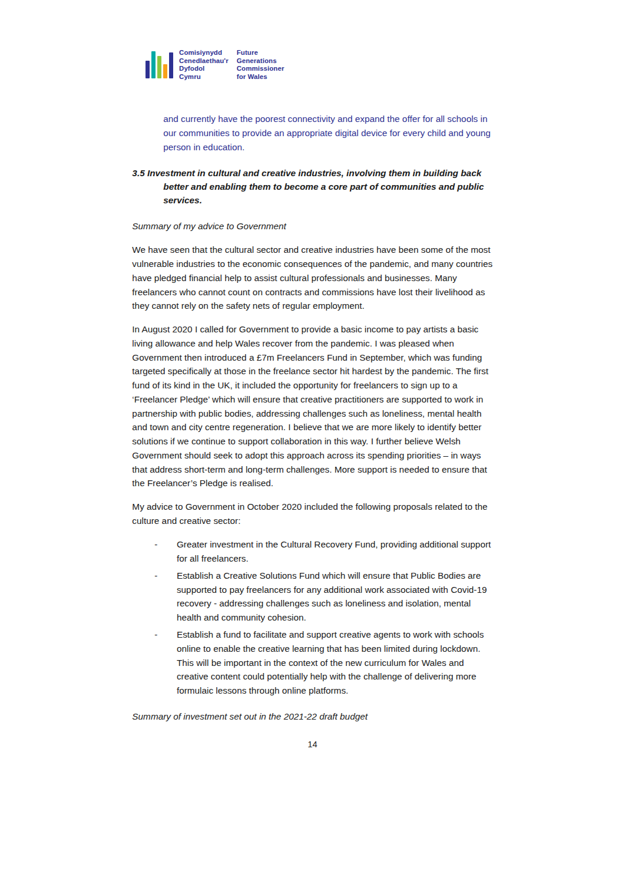Comisiynydd Cenedlaethau'r Dyfodol Cymru
Future Generations Commissioner for Wales
and currently have the poorest connectivity and expand the offer for all schools in our communities to provide an appropriate digital device for every child and young person in education.
3.5 Investment in cultural and creative industries, involving them in building back better and enabling them to become a core part of communities and public services.
Summary of my advice to Government
We have seen that the cultural sector and creative industries have been some of the most vulnerable industries to the economic consequences of the pandemic, and many countries have pledged financial help to assist cultural professionals and businesses. Many freelancers who cannot count on contracts and commissions have lost their livelihood as they cannot rely on the safety nets of regular employment.
In August 2020 I called for Government to provide a basic income to pay artists a basic living allowance and help Wales recover from the pandemic. I was pleased when Government then introduced a £7m Freelancers Fund in September, which was funding targeted specifically at those in the freelance sector hit hardest by the pandemic. The first fund of its kind in the UK, it included the opportunity for freelancers to sign up to a ‘Freelancer Pledge’ which will ensure that creative practitioners are supported to work in partnership with public bodies, addressing challenges such as loneliness, mental health and town and city centre regeneration. I believe that we are more likely to identify better solutions if we continue to support collaboration in this way. I further believe Welsh Government should seek to adopt this approach across its spending priorities – in ways that address short-term and long-term challenges. More support is needed to ensure that the Freelancer’s Pledge is realised.
My advice to Government in October 2020 included the following proposals related to the culture and creative sector:
Greater investment in the Cultural Recovery Fund, providing additional support for all freelancers.
Establish a Creative Solutions Fund which will ensure that Public Bodies are supported to pay freelancers for any additional work associated with Covid-19 recovery - addressing challenges such as loneliness and isolation, mental health and community cohesion.
Establish a fund to facilitate and support creative agents to work with schools online to enable the creative learning that has been limited during lockdown. This will be important in the context of the new curriculum for Wales and creative content could potentially help with the challenge of delivering more formulaic lessons through online platforms.
Summary of investment set out in the 2021-22 draft budget
14